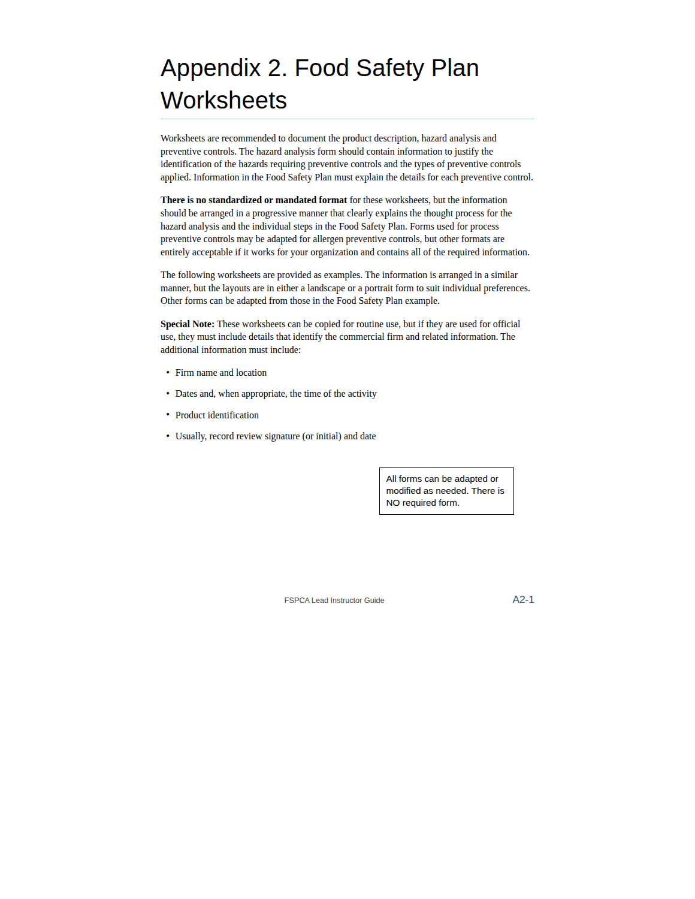Appendix 2. Food Safety Plan Worksheets
Worksheets are recommended to document the product description, hazard analysis and preventive controls. The hazard analysis form should contain information to justify the identification of the hazards requiring preventive controls and the types of preventive controls applied. Information in the Food Safety Plan must explain the details for each preventive control.
There is no standardized or mandated format for these worksheets, but the information should be arranged in a progressive manner that clearly explains the thought process for the hazard analysis and the individual steps in the Food Safety Plan. Forms used for process preventive controls may be adapted for allergen preventive controls, but other formats are entirely acceptable if it works for your organization and contains all of the required information.
The following worksheets are provided as examples. The information is arranged in a similar manner, but the layouts are in either a landscape or a portrait form to suit individual preferences. Other forms can be adapted from those in the Food Safety Plan example.
Special Note: These worksheets can be copied for routine use, but if they are used for official use, they must include details that identify the commercial firm and related information. The additional information must include:
Firm name and location
Dates and, when appropriate, the time of the activity
Product identification
Usually, record review signature (or initial) and date
All forms can be adapted or modified as needed. There is NO required form.
FSPCA Lead Instructor Guide
A2-1